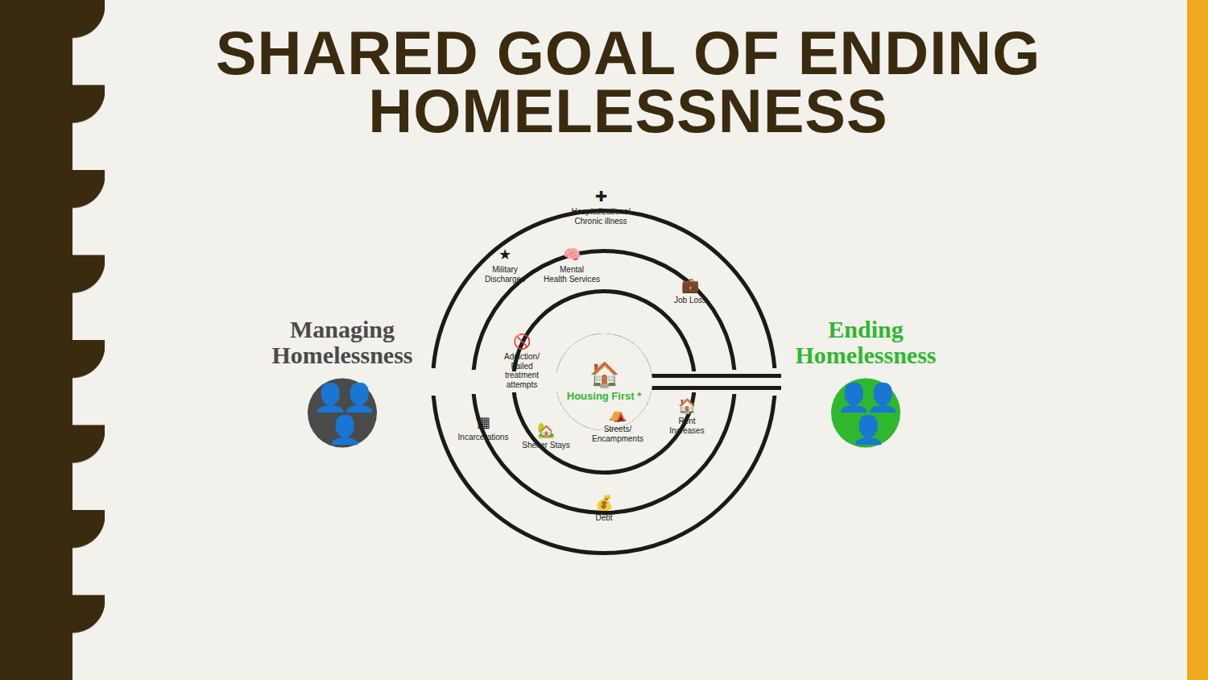Shared Goal of Ending Homelessness
Managing
Homelessness
👤👤👤
🏠 Housing First *
✚Hospitalizations/
Chronic illness
★Military
Discharges
🧠Mental
Health Services
💼Job Loss
🚫Addiction/
Failed
treatment
attempts
⛺Streets/
Encampments
🏠Rent
Increases
▦Incarcerations
🏡Shelter Stays
💰Debt
Ending
Homelessness
👤👤👤